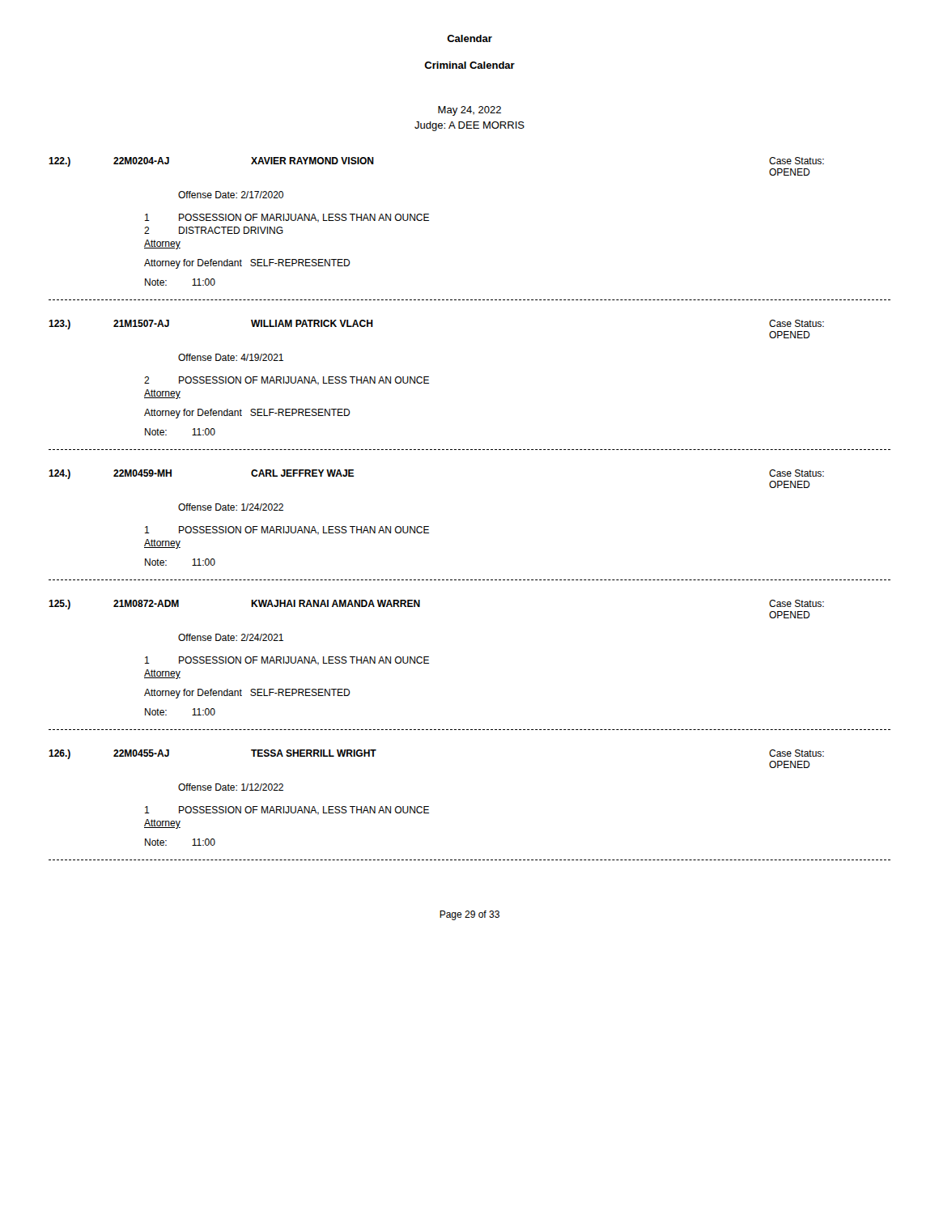Calendar
Criminal Calendar
May 24, 2022
Judge: A DEE MORRIS
| 122.) | 22M0204-AJ | XAVIER RAYMOND VISION | Case Status: OPENED |
Offense Date: 2/17/2020
1
POSSESSION OF MARIJUANA, LESS THAN AN OUNCE
2
DISTRACTED DRIVING
Attorney
Attorney for Defendant SELF-REPRESENTED
Note:11:00
| 123.) | 21M1507-AJ | WILLIAM PATRICK VLACH | Case Status: OPENED |
Offense Date: 4/19/2021
2
POSSESSION OF MARIJUANA, LESS THAN AN OUNCE
Attorney
Attorney for Defendant SELF-REPRESENTED
Note:11:00
| 124.) | 22M0459-MH | CARL JEFFREY WAJE | Case Status: OPENED |
Offense Date: 1/24/2022
1
POSSESSION OF MARIJUANA, LESS THAN AN OUNCE
Attorney
Note:11:00
| 125.) | 21M0872-ADM | KWAJHAI RANAI AMANDA WARREN | Case Status: OPENED |
Offense Date: 2/24/2021
1
POSSESSION OF MARIJUANA, LESS THAN AN OUNCE
Attorney
Attorney for Defendant SELF-REPRESENTED
Note:11:00
| 126.) | 22M0455-AJ | TESSA SHERRILL WRIGHT | Case Status: OPENED |
Offense Date: 1/12/2022
1
POSSESSION OF MARIJUANA, LESS THAN AN OUNCE
Attorney
Note:11:00
Page 29 of 33